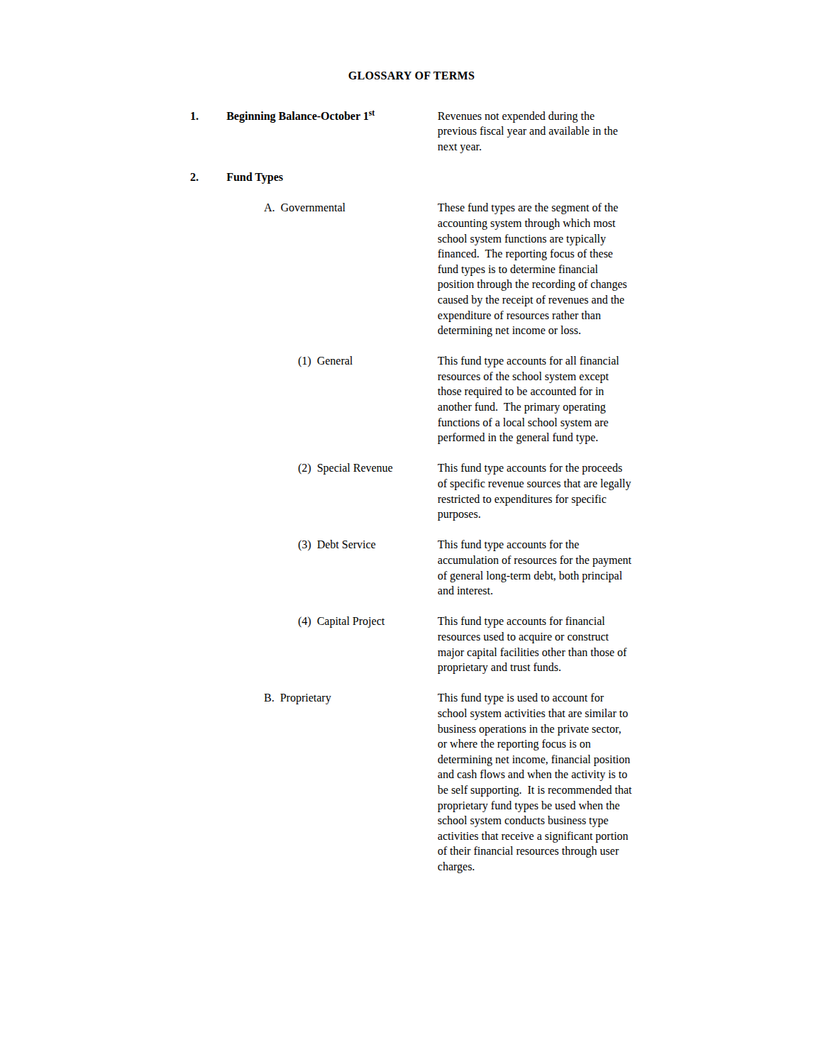GLOSSARY OF TERMS
| 1. | Beginning Balance-October 1 st | Revenues not expended during the previous fiscal year and available in the next year. |
| 2. | Fund Types | |
| | A. Governmental | These fund types are the segment of the accounting system through which most school system functions are typically financed. The reporting focus of these fund types is to determine financial position through the recording of changes caused by the receipt of revenues and the expenditure of resources rather than determining net income or loss. |
| | (1) General | This fund type accounts for all financial resources of the school system except those required to be accounted for in another fund. The primary operating functions of a local school system are performed in the general fund type. |
| | (2) Special Revenue | This fund type accounts for the proceeds of specific revenue sources that are legally restricted to expenditures for specific purposes. |
| | (3) Debt Service | This fund type accounts for the accumulation of resources for the payment of general long-term debt, both principal and interest. |
| | (4) Capital Project | This fund type accounts for financial resources used to acquire or construct major capital facilities other than those of proprietary and trust funds. |
| | B. Proprietary | This fund type is used to account for school system activities that are similar to business operations in the private sector, or where the reporting focus is on determining net income, financial position and cash flows and when the activity is to be self supporting. It is recommended that proprietary fund types be used when the school system conducts business type activities that receive a significant portion of their financial resources through user charges. |